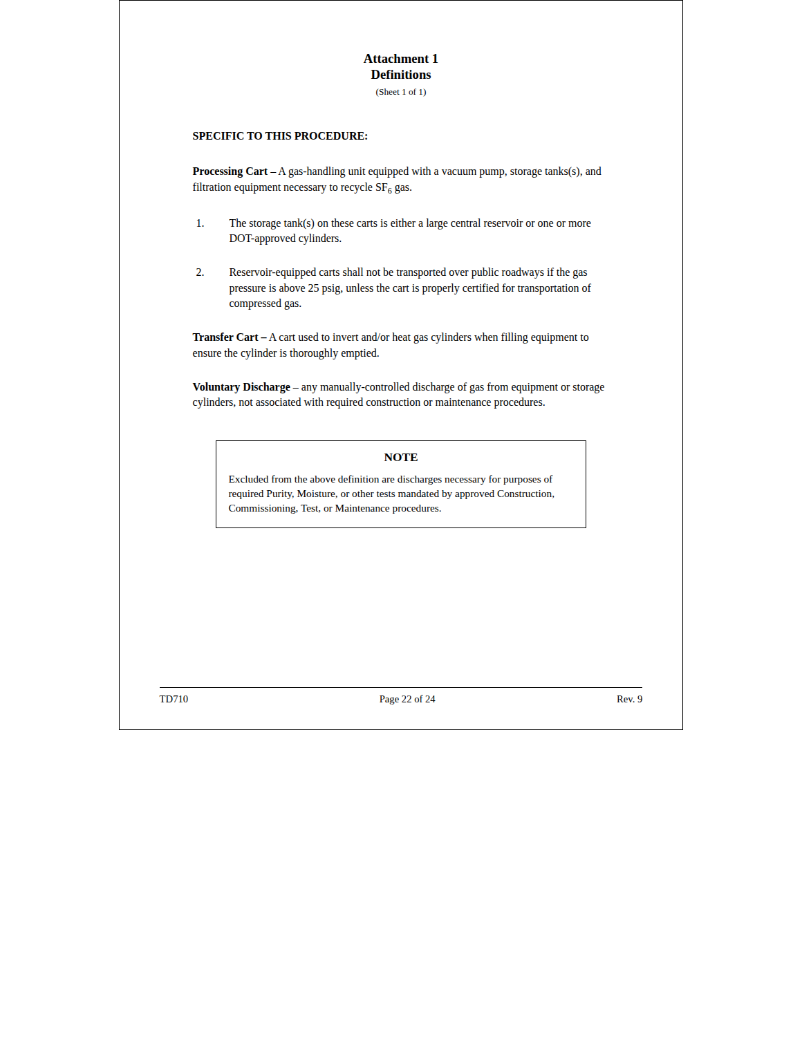Attachment 1
Definitions
(Sheet 1 of 1)
SPECIFIC TO THIS PROCEDURE:
Processing Cart – A gas-handling unit equipped with a vacuum pump, storage tanks(s), and filtration equipment necessary to recycle SF6 gas.
1. The storage tank(s) on these carts is either a large central reservoir or one or more DOT-approved cylinders.
2. Reservoir-equipped carts shall not be transported over public roadways if the gas pressure is above 25 psig, unless the cart is properly certified for transportation of compressed gas.
Transfer Cart – A cart used to invert and/or heat gas cylinders when filling equipment to ensure the cylinder is thoroughly emptied.
Voluntary Discharge – any manually-controlled discharge of gas from equipment or storage cylinders, not associated with required construction or maintenance procedures.
NOTE
Excluded from the above definition are discharges necessary for purposes of required Purity, Moisture, or other tests mandated by approved Construction, Commissioning, Test, or Maintenance procedures.
| TD710 | Page 22 of 24 | Rev. 9 |